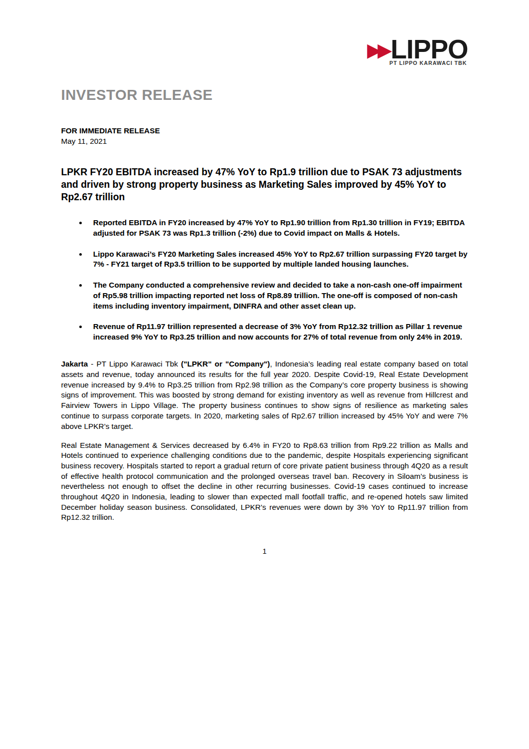▸▸LIPPO
PT LIPPO KARAWACI TBK
INVESTOR RELEASE
FOR IMMEDIATE RELEASE
May 11, 2021
LPKR FY20 EBITDA increased by 47% YoY to Rp1.9 trillion due to PSAK 73 adjustments and driven by strong property business as Marketing Sales improved by 45% YoY to Rp2.67 trillion
Reported EBITDA in FY20 increased by 47% YoY to Rp1.90 trillion from Rp1.30 trillion in FY19; EBITDA adjusted for PSAK 73 was Rp1.3 trillion (-2%) due to Covid impact on Malls & Hotels.
Lippo Karawaci’s FY20 Marketing Sales increased 45% YoY to Rp2.67 trillion surpassing FY20 target by 7% - FY21 target of Rp3.5 trillion to be supported by multiple landed housing launches.
The Company conducted a comprehensive review and decided to take a non-cash one-off impairment of Rp5.98 trillion impacting reported net loss of Rp8.89 trillion. The one-off is composed of non-cash items including inventory impairment, DINFRA and other asset clean up.
Revenue of Rp11.97 trillion represented a decrease of 3% YoY from Rp12.32 trillion as Pillar 1 revenue increased 9% YoY to Rp3.25 trillion and now accounts for 27% of total revenue from only 24% in 2019.
Jakarta - PT Lippo Karawaci Tbk ("LPKR" or "Company"), Indonesia’s leading real estate company based on total assets and revenue, today announced its results for the full year 2020. Despite Covid-19, Real Estate Development revenue increased by 9.4% to Rp3.25 trillion from Rp2.98 trillion as the Company’s core property business is showing signs of improvement. This was boosted by strong demand for existing inventory as well as revenue from Hillcrest and Fairview Towers in Lippo Village. The property business continues to show signs of resilience as marketing sales continue to surpass corporate targets. In 2020, marketing sales of Rp2.67 trillion increased by 45% YoY and were 7% above LPKR’s target.
Real Estate Management & Services decreased by 6.4% in FY20 to Rp8.63 trillion from Rp9.22 trillion as Malls and Hotels continued to experience challenging conditions due to the pandemic, despite Hospitals experiencing significant business recovery. Hospitals started to report a gradual return of core private patient business through 4Q20 as a result of effective health protocol communication and the prolonged overseas travel ban. Recovery in Siloam’s business is nevertheless not enough to offset the decline in other recurring businesses. Covid-19 cases continued to increase throughout 4Q20 in Indonesia, leading to slower than expected mall footfall traffic, and re-opened hotels saw limited December holiday season business. Consolidated, LPKR’s revenues were down by 3% YoY to Rp11.97 trillion from Rp12.32 trillion.
1